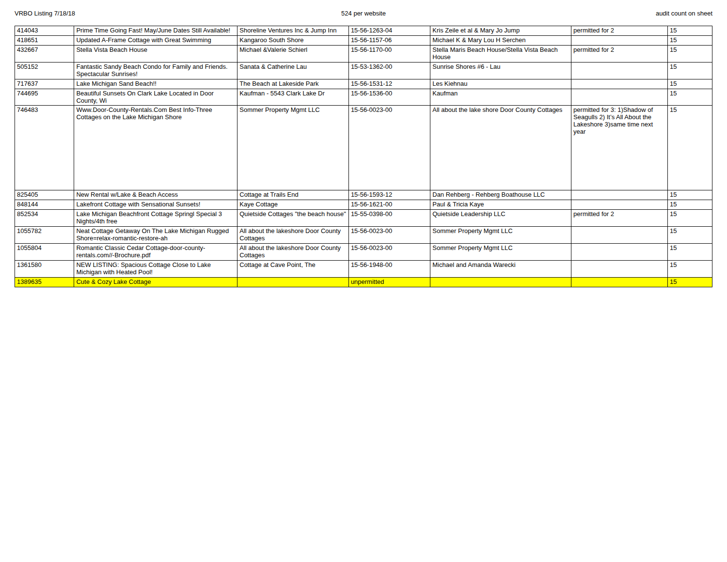VRBO Listing 7/18/18
524 per website
audit count on sheet
| 414043 | Prime Time Going Fast! May/June Dates Still Available! | Shoreline Ventures Inc & Jump Inn | 15-56-1263-04 | Kris Zeile et al & Mary Jo Jump | permitted for 2 | 15 |
| 418651 | Updated A-Frame Cottage with Great Swimming | Kangaroo South Shore | 15-56-1157-06 | Michael K & Mary Lou H Serchen | | 15 |
| 432667 | Stella Vista Beach House | Michael &Valerie Schierl | 15-56-1170-00 | Stella Maris Beach House/Stella Vista Beach House | permitted for 2 | 15 |
| 505152 | Fantastic Sandy Beach Condo for Family and Friends. Spectacular Sunrises! | Sanata & Catherine Lau | 15-53-1362-00 | Sunrise Shores #6 - Lau | | 15 |
| 717637 | Lake Michigan Sand Beach!! | The Beach at Lakeside Park | 15-56-1531-12 | Les Kiehnau | | 15 |
| 744695 | Beautiful Sunsets On Clark Lake Located in Door County, Wi | Kaufman - 5543 Clark Lake Dr | 15-56-1536-00 | Kaufman | | 15 |
| 746483 | Www.Door-County-Rentals.Com Best Info-Three Cottages on the Lake Michigan Shore | Sommer Property Mgmt LLC | 15-56-0023-00 | All about the lake shore Door County Cottages | permitted for 3: 1)Shadow of Seagulls 2) It’s All About the Lakeshore 3)same time next year | 15 |
| 825405 | New Rental w/Lake & Beach Access | Cottage at Trails End | 15-56-1593-12 | Dan Rehberg - Rehberg Boathouse LLC | | 15 |
| 848144 | Lakefront Cottage with Sensational Sunsets! | Kaye Cottage | 15-56-1621-00 | Paul & Tricia Kaye | | 15 |
| 852534 | Lake Michigan Beachfront Cottage Springl Special 3 Nights/4th free | Quietside Cottages "the beach house" | 15-55-0398-00 | Quietside Leadership LLC | permitted for 2 | 15 |
| 1055782 | Neat Cottage Getaway On The Lake Michigan Rugged Shore=relax-romantic-restore-ah | All about the lakeshore Door County Cottages | 15-56-0023-00 | Sommer Property Mgmt LLC | | 15 |
| 1055804 | Romantic Classic Cedar Cottage-door-county-rentals.com//-Brochure.pdf | All about the lakeshore Door County Cottages | 15-56-0023-00 | Sommer Property Mgmt LLC | | 15 |
| 1361580 | NEW LISTING: Spacious Cottage Close to Lake Michigan with Heated Pool! | Cottage at Cave Point, The | 15-56-1948-00 | Michael and Amanda Warecki | | 15 |
| 1389635 | Cute & Cozy Lake Cottage | | unpermitted | | | 15 |